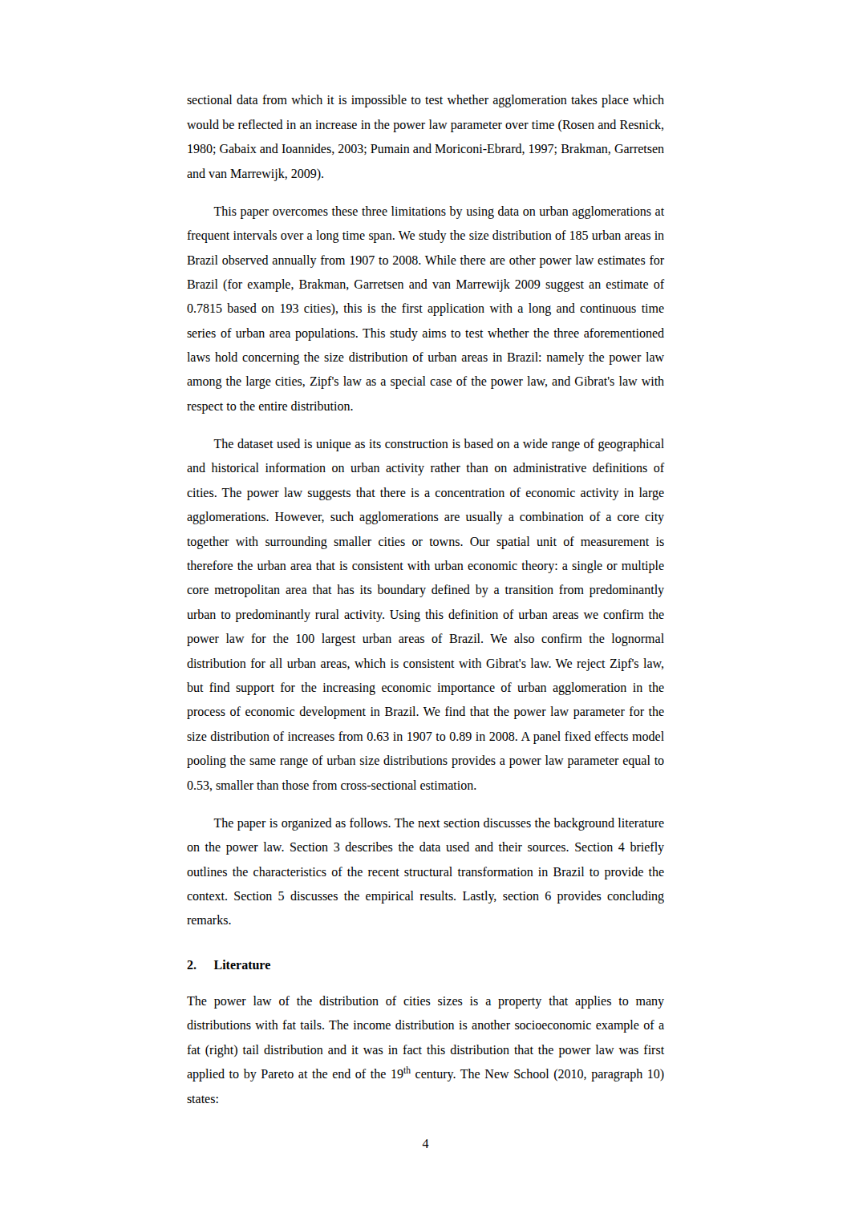sectional data from which it is impossible to test whether agglomeration takes place which would be reflected in an increase in the power law parameter over time (Rosen and Resnick, 1980; Gabaix and Ioannides, 2003; Pumain and Moriconi-Ebrard, 1997; Brakman, Garretsen and van Marrewijk, 2009).
This paper overcomes these three limitations by using data on urban agglomerations at frequent intervals over a long time span. We study the size distribution of 185 urban areas in Brazil observed annually from 1907 to 2008. While there are other power law estimates for Brazil (for example, Brakman, Garretsen and van Marrewijk 2009 suggest an estimate of 0.7815 based on 193 cities), this is the first application with a long and continuous time series of urban area populations. This study aims to test whether the three aforementioned laws hold concerning the size distribution of urban areas in Brazil: namely the power law among the large cities, Zipf's law as a special case of the power law, and Gibrat's law with respect to the entire distribution.
The dataset used is unique as its construction is based on a wide range of geographical and historical information on urban activity rather than on administrative definitions of cities. The power law suggests that there is a concentration of economic activity in large agglomerations. However, such agglomerations are usually a combination of a core city together with surrounding smaller cities or towns. Our spatial unit of measurement is therefore the urban area that is consistent with urban economic theory: a single or multiple core metropolitan area that has its boundary defined by a transition from predominantly urban to predominantly rural activity. Using this definition of urban areas we confirm the power law for the 100 largest urban areas of Brazil. We also confirm the lognormal distribution for all urban areas, which is consistent with Gibrat's law. We reject Zipf's law, but find support for the increasing economic importance of urban agglomeration in the process of economic development in Brazil. We find that the power law parameter for the size distribution of increases from 0.63 in 1907 to 0.89 in 2008. A panel fixed effects model pooling the same range of urban size distributions provides a power law parameter equal to 0.53, smaller than those from cross-sectional estimation.
The paper is organized as follows. The next section discusses the background literature on the power law. Section 3 describes the data used and their sources. Section 4 briefly outlines the characteristics of the recent structural transformation in Brazil to provide the context. Section 5 discusses the empirical results. Lastly, section 6 provides concluding remarks.
2. Literature
The power law of the distribution of cities sizes is a property that applies to many distributions with fat tails. The income distribution is another socioeconomic example of a fat (right) tail distribution and it was in fact this distribution that the power law was first applied to by Pareto at the end of the 19th century. The New School (2010, paragraph 10) states:
4